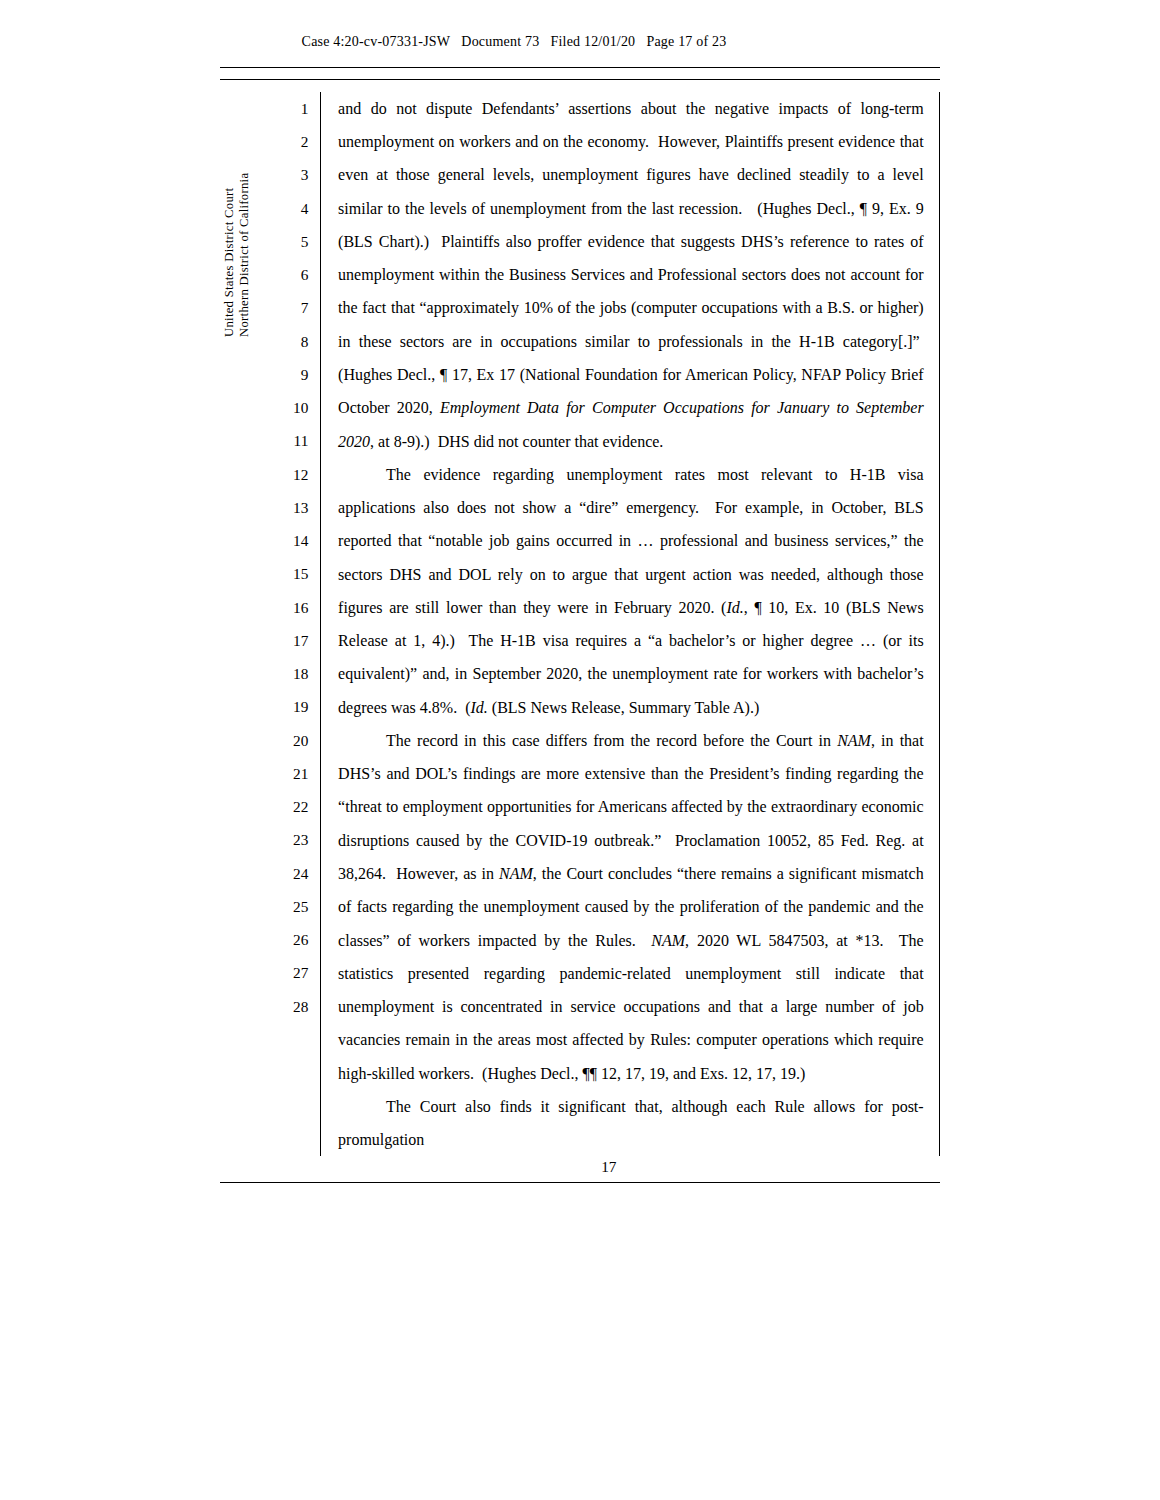Case 4:20-cv-07331-JSW Document 73 Filed 12/01/20 Page 17 of 23
United States District Court
Northern District of California
1
2
3
4
5
6
7
8
9
10
11
12
13
14
15
16
17
18
19
20
21
22
23
24
25
26
27
28
and do not dispute Defendants’ assertions about the negative impacts of long-term unemployment on workers and on the economy. However, Plaintiffs present evidence that even at those general levels, unemployment figures have declined steadily to a level similar to the levels of unemployment from the last recession. (Hughes Decl., ¶ 9, Ex. 9 (BLS Chart).) Plaintiffs also proffer evidence that suggests DHS’s reference to rates of unemployment within the Business Services and Professional sectors does not account for the fact that “approximately 10% of the jobs (computer occupations with a B.S. or higher) in these sectors are in occupations similar to professionals in the H-1B category[.]” (Hughes Decl., ¶ 17, Ex 17 (National Foundation for American Policy, NFAP Policy Brief October 2020, Employment Data for Computer Occupations for January to September 2020, at 8-9).) DHS did not counter that evidence.
The evidence regarding unemployment rates most relevant to H-1B visa applications also does not show a “dire” emergency. For example, in October, BLS reported that “notable job gains occurred in … professional and business services,” the sectors DHS and DOL rely on to argue that urgent action was needed, although those figures are still lower than they were in February 2020. (Id., ¶ 10, Ex. 10 (BLS News Release at 1, 4).) The H-1B visa requires a “a bachelor’s or higher degree … (or its equivalent)” and, in September 2020, the unemployment rate for workers with bachelor’s degrees was 4.8%. (Id. (BLS News Release, Summary Table A).)
The record in this case differs from the record before the Court in NAM, in that DHS’s and DOL’s findings are more extensive than the President’s finding regarding the “threat to employment opportunities for Americans affected by the extraordinary economic disruptions caused by the COVID-19 outbreak.” Proclamation 10052, 85 Fed. Reg. at 38,264. However, as in NAM, the Court concludes “there remains a significant mismatch of facts regarding the unemployment caused by the proliferation of the pandemic and the classes” of workers impacted by the Rules. NAM, 2020 WL 5847503, at *13. The statistics presented regarding pandemic-related unemployment still indicate that unemployment is concentrated in service occupations and that a large number of job vacancies remain in the areas most affected by Rules: computer operations which require high-skilled workers. (Hughes Decl., ¶¶ 12, 17, 19, and Exs. 12, 17, 19.)
The Court also finds it significant that, although each Rule allows for post-promulgation
17